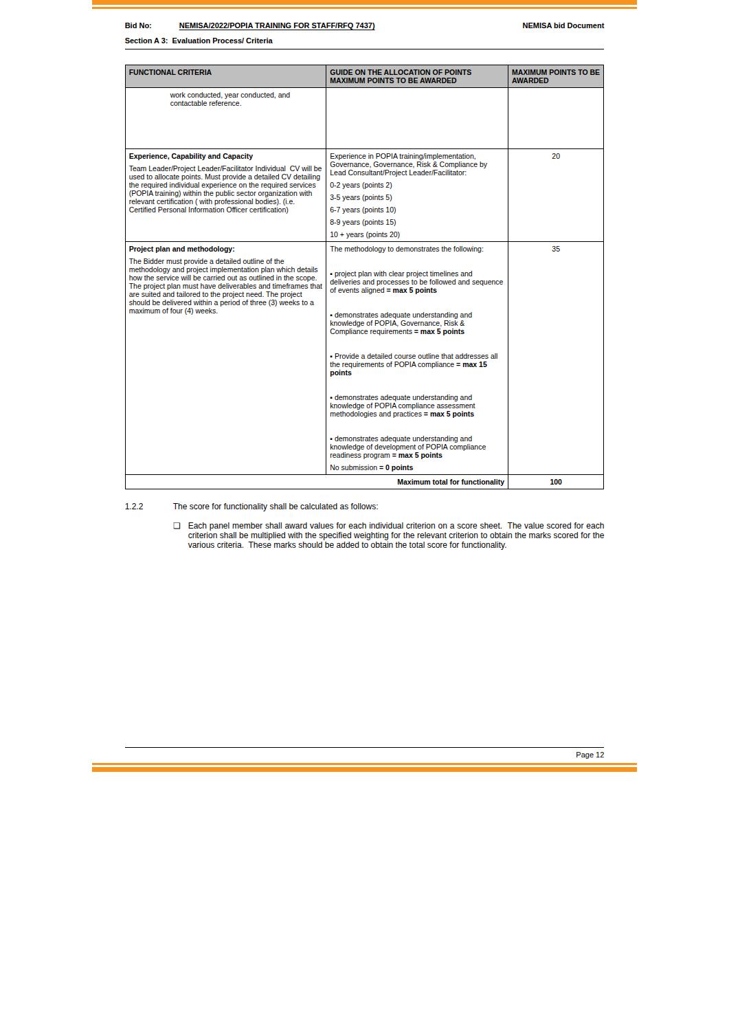Bid No: NEMISA/2022/POPIA TRAINING FOR STAFF/RFQ 7437)
NEMISA bid Document
Section A 3: Evaluation Process/ Criteria
| FUNCTIONAL CRITERIA | GUIDE ON THE ALLOCATION OF POINTS MAXIMUM POINTS TO BE AWARDED | MAXIMUM POINTS TO BE AWARDED |
| --- | --- | --- |
| work conducted, year conducted, and contactable reference. | | |
| Experience, Capability and Capacity Team Leader/Project Leader/Facilitator Individual CV will be used to allocate points. Must provide a detailed CV detailing the required individual experience on the required services (POPIA training) within the public sector organization with relevant certification ( with professional bodies). (i.e. Certified Personal Information Officer certification) | Experience in POPIA training/implementation, Governance, Governance, Risk & Compliance by Lead Consultant/Project Leader/Facilitator: 0-2 years (points 2) 3-5 years (points 5) 6-7 years (points 10) 8-9 years (points 15) 10 + years (points 20) | 20 |
| Project plan and methodology: The Bidder must provide a detailed outline of the methodology and project implementation plan which details how the service will be carried out as outlined in the scope. The project plan must have deliverables and timeframes that are suited and tailored to the project need. The project should be delivered within a period of three (3) weeks to a maximum of four (4) weeks. | The methodology to demonstrates the following: ▪ project plan with clear project timelines and deliveries and processes to be followed and sequence of events aligned = max 5 points ▪ demonstrates adequate understanding and knowledge of POPIA, Governance, Risk & Compliance requirements = max 5 points ▪ Provide a detailed course outline that addresses all the requirements of POPIA compliance = max 15 points ▪ demonstrates adequate understanding and knowledge of POPIA compliance assessment methodologies and practices = max 5 points ▪ demonstrates adequate understanding and knowledge of development of POPIA compliance readiness program = max 5 points No submission = 0 points | 35 |
| Maximum total for functionality | 100 |
1.2.2
The score for functionality shall be calculated as follows:
❑
Each panel member shall award values for each individual criterion on a score sheet. The value scored for each criterion shall be multiplied with the specified weighting for the relevant criterion to obtain the marks scored for the various criteria. These marks should be added to obtain the total score for functionality.
Page 12